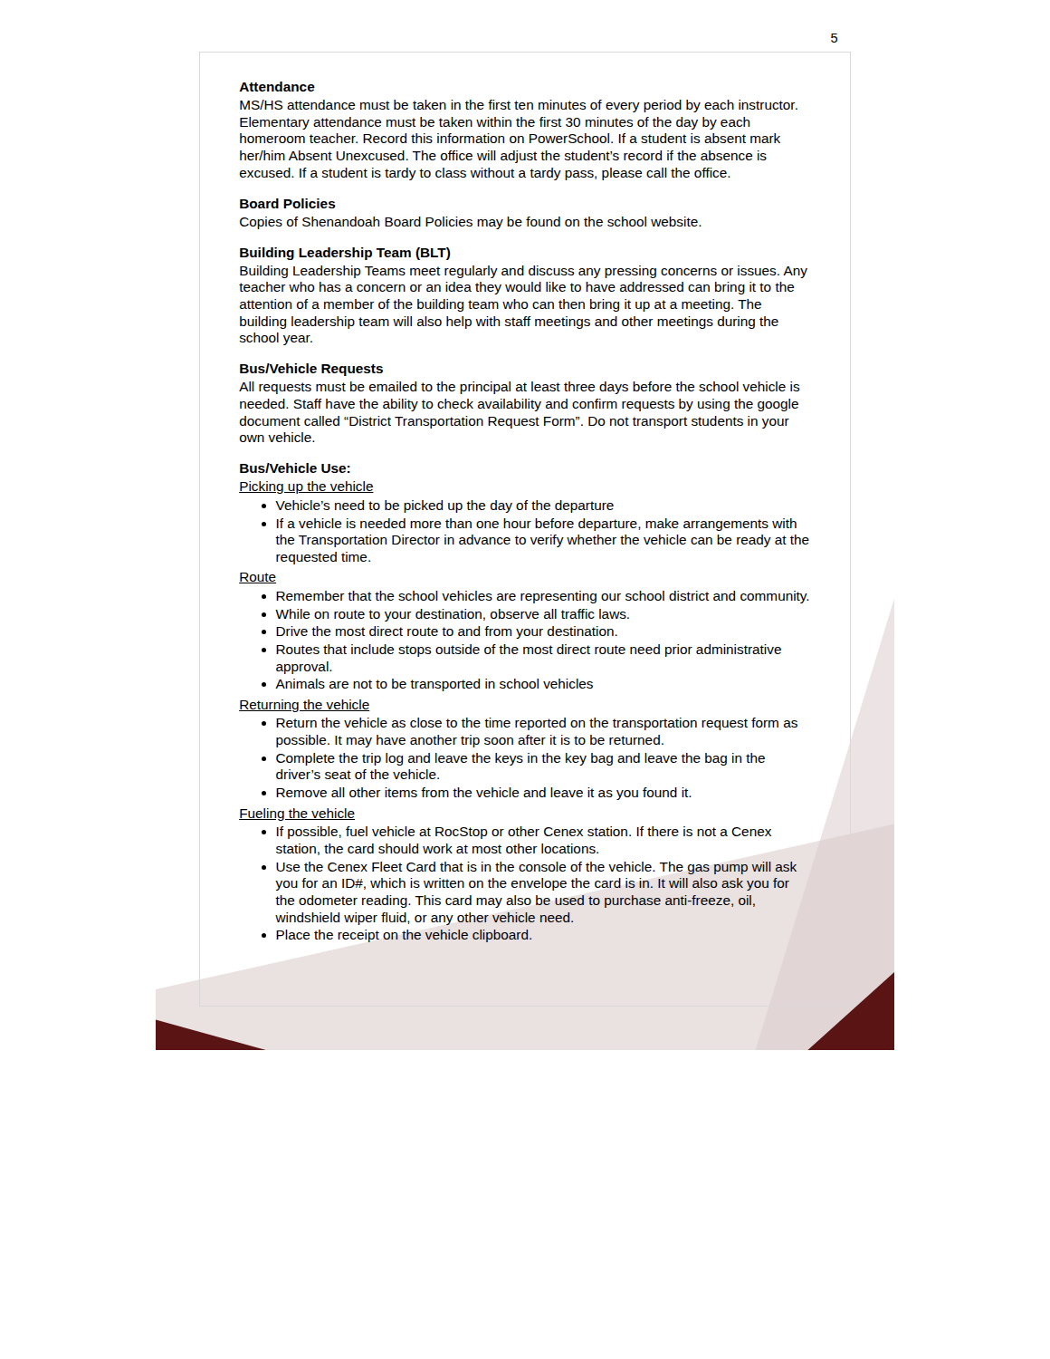5
Attendance
MS/HS attendance must be taken in the first ten minutes of every period by each instructor. Elementary attendance must be taken within the first 30 minutes of the day by each homeroom teacher. Record this information on PowerSchool. If a student is absent mark her/him Absent Unexcused. The office will adjust the student’s record if the absence is excused. If a student is tardy to class without a tardy pass, please call the office.
Board Policies
Copies of Shenandoah Board Policies may be found on the school website.
Building Leadership Team (BLT)
Building Leadership Teams meet regularly and discuss any pressing concerns or issues. Any teacher who has a concern or an idea they would like to have addressed can bring it to the attention of a member of the building team who can then bring it up at a meeting. The building leadership team will also help with staff meetings and other meetings during the school year.
Bus/Vehicle Requests
All requests must be emailed to the principal at least three days before the school vehicle is needed. Staff have the ability to check availability and confirm requests by using the google document called “District Transportation Request Form”. Do not transport students in your own vehicle.
Bus/Vehicle Use:
Picking up the vehicle
Vehicle’s need to be picked up the day of the departure
If a vehicle is needed more than one hour before departure, make arrangements with the Transportation Director in advance to verify whether the vehicle can be ready at the requested time.
Route
Remember that the school vehicles are representing our school district and community.
While on route to your destination, observe all traffic laws.
Drive the most direct route to and from your destination.
Routes that include stops outside of the most direct route need prior administrative approval.
Animals are not to be transported in school vehicles
Returning the vehicle
Return the vehicle as close to the time reported on the transportation request form as possible. It may have another trip soon after it is to be returned.
Complete the trip log and leave the keys in the key bag and leave the bag in the driver’s seat of the vehicle.
Remove all other items from the vehicle and leave it as you found it.
Fueling the vehicle
If possible, fuel vehicle at RocStop or other Cenex station. If there is not a Cenex station, the card should work at most other locations.
Use the Cenex Fleet Card that is in the console of the vehicle. The gas pump will ask you for an ID#, which is written on the envelope the card is in. It will also ask you for the odometer reading. This card may also be used to purchase anti-freeze, oil, windshield wiper fluid, or any other vehicle need.
Place the receipt on the vehicle clipboard.